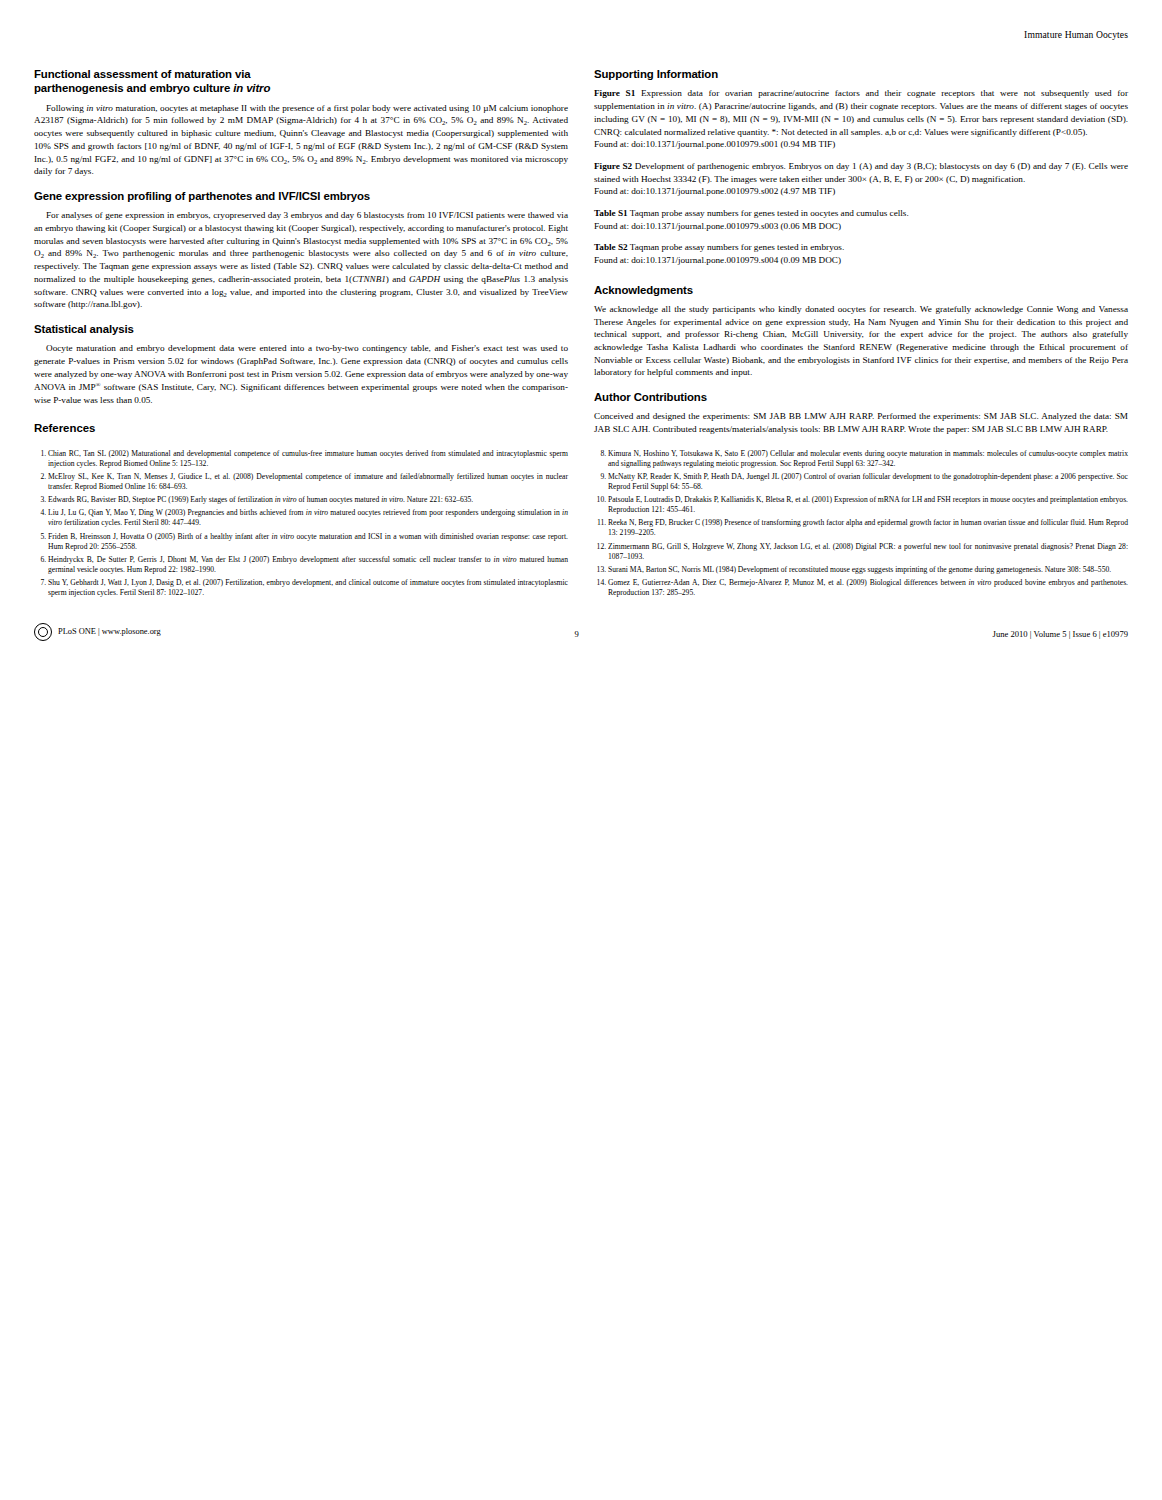Immature Human Oocytes
Functional assessment of maturation via
parthenogenesis and embryo culture in vitro
Following in vitro maturation, oocytes at metaphase II with the presence of a first polar body were activated using 10 µM calcium ionophore A23187 (Sigma-Aldrich) for 5 min followed by 2 mM DMAP (Sigma-Aldrich) for 4 h at 37°C in 6% CO2, 5% O2 and 89% N2. Activated oocytes were subsequently cultured in biphasic culture medium, Quinn's Cleavage and Blastocyst media (Coopersurgical) supplemented with 10% SPS and growth factors [10 ng/ml of BDNF, 40 ng/ml of IGF-I, 5 ng/ml of EGF (R&D System Inc.), 2 ng/ml of GM-CSF (R&D System Inc.), 0.5 ng/ml FGF2, and 10 ng/ml of GDNF] at 37°C in 6% CO2, 5% O2 and 89% N2. Embryo development was monitored via microscopy daily for 7 days.
Gene expression profiling of parthenotes and IVF/ICSI embryos
For analyses of gene expression in embryos, cryopreserved day 3 embryos and day 6 blastocysts from 10 IVF/ICSI patients were thawed via an embryo thawing kit (Cooper Surgical) or a blastocyst thawing kit (Cooper Surgical), respectively, according to manufacturer's protocol. Eight morulas and seven blastocysts were harvested after culturing in Quinn's Blastocyst media supplemented with 10% SPS at 37°C in 6% CO2, 5% O2 and 89% N2. Two parthenogenic morulas and three parthenogenic blastocysts were also collected on day 5 and 6 of in vitro culture, respectively. The Taqman gene expression assays were as listed (Table S2). CNRQ values were calculated by classic delta-delta-Ct method and normalized to the multiple housekeeping genes, cadherin-associated protein, beta 1(CTNNB1) and GAPDH using the qBasePlus 1.3 analysis software. CNRQ values were converted into a log2 value, and imported into the clustering program, Cluster 3.0, and visualized by TreeView software (http://rana.lbl.gov).
Statistical analysis
Oocyte maturation and embryo development data were entered into a two-by-two contingency table, and Fisher's exact test was used to generate P-values in Prism version 5.02 for windows (GraphPad Software, Inc.). Gene expression data (CNRQ) of oocytes and cumulus cells were analyzed by one-way ANOVA with Bonferroni post test in Prism version 5.02. Gene expression data of embryos were analyzed by one-way ANOVA in JMP® software (SAS Institute, Cary, NC). Significant differences between experimental groups were noted when the comparison-wise P-value was less than 0.05.
References
Supporting Information
Figure S1 Expression data for ovarian paracrine/autocrine factors and their cognate receptors that were not subsequently used for supplementation in in vitro. (A) Paracrine/autocrine ligands, and (B) their cognate receptors. Values are the means of different stages of oocytes including GV (N = 10), MI (N = 8), MII (N = 9), IVM-MII (N = 10) and cumulus cells (N = 5). Error bars represent standard deviation (SD). CNRQ: calculated normalized relative quantity. *: Not detected in all samples. a,b or c,d: Values were significantly different (P<0.05).
Found at: doi:10.1371/journal.pone.0010979.s001 (0.94 MB TIF)
Figure S2 Development of parthenogenic embryos. Embryos on day 1 (A) and day 3 (B,C); blastocysts on day 6 (D) and day 7 (E). Cells were stained with Hoechst 33342 (F). The images were taken either under 300× (A, B, E, F) or 200× (C, D) magnification.
Found at: doi:10.1371/journal.pone.0010979.s002 (4.97 MB TIF)
Table S1 Taqman probe assay numbers for genes tested in oocytes and cumulus cells.
Found at: doi:10.1371/journal.pone.0010979.s003 (0.06 MB DOC)
Table S2 Taqman probe assay numbers for genes tested in embryos.
Found at: doi:10.1371/journal.pone.0010979.s004 (0.09 MB DOC)
Acknowledgments
We acknowledge all the study participants who kindly donated oocytes for research. We gratefully acknowledge Connie Wong and Vanessa Therese Angeles for experimental advice on gene expression study, Ha Nam Nyugen and Yimin Shu for their dedication to this project and technical support, and professor Ri-cheng Chian, McGill University, for the expert advice for the project. The authors also gratefully acknowledge Tasha Kalista Ladhardi who coordinates the Stanford RENEW (Regenerative medicine through the Ethical procurement of Nonviable or Excess cellular Waste) Biobank, and the embryologists in Stanford IVF clinics for their expertise, and members of the Reijo Pera laboratory for helpful comments and input.
Author Contributions
Conceived and designed the experiments: SM JAB BB LMW AJH RARP. Performed the experiments: SM JAB SLC. Analyzed the data: SM JAB SLC AJH. Contributed reagents/materials/analysis tools: BB LMW AJH RARP. Wrote the paper: SM JAB SLC BB LMW AJH RARP.
Chian RC, Tan SL (2002) Maturational and developmental competence of cumulus-free immature human oocytes derived from stimulated and intracytoplasmic sperm injection cycles. Reprod Biomed Online 5: 125–132.
McElroy SL, Kee K, Tran N, Menses J, Giudice L, et al. (2008) Developmental competence of immature and failed/abnormally fertilized human oocytes in nuclear transfer. Reprod Biomed Online 16: 684–693.
Edwards RG, Bavister BD, Steptoe PC (1969) Early stages of fertilization in vitro of human oocytes matured in vitro. Nature 221: 632–635.
Liu J, Lu G, Qian Y, Mao Y, Ding W (2003) Pregnancies and births achieved from in vitro matured oocytes retrieved from poor responders undergoing stimulation in in vitro fertilization cycles. Fertil Steril 80: 447–449.
Friden B, Hreinsson J, Hovatta O (2005) Birth of a healthy infant after in vitro oocyte maturation and ICSI in a woman with diminished ovarian response: case report. Hum Reprod 20: 2556–2558.
Heindryckx B, De Sutter P, Gerris J, Dhont M, Van der Elst J (2007) Embryo development after successful somatic cell nuclear transfer to in vitro matured human germinal vesicle oocytes. Hum Reprod 22: 1982–1990.
Shu Y, Gebhardt J, Watt J, Lyon J, Dasig D, et al. (2007) Fertilization, embryo development, and clinical outcome of immature oocytes from stimulated intracytoplasmic sperm injection cycles. Fertil Steril 87: 1022–1027.
Kimura N, Hoshino Y, Totsukawa K, Sato E (2007) Cellular and molecular events during oocyte maturation in mammals: molecules of cumulus-oocyte complex matrix and signalling pathways regulating meiotic progression. Soc Reprod Fertil Suppl 63: 327–342.
McNatty KP, Reader K, Smith P, Heath DA, Juengel JL (2007) Control of ovarian follicular development to the gonadotrophin-dependent phase: a 2006 perspective. Soc Reprod Fertil Suppl 64: 55–68.
Patsoula E, Loutradis D, Drakakis P, Kallianidis K, Bletsa R, et al. (2001) Expression of mRNA for LH and FSH receptors in mouse oocytes and preimplantation embryos. Reproduction 121: 455–461.
Reeka N, Berg FD, Brucker C (1998) Presence of transforming growth factor alpha and epidermal growth factor in human ovarian tissue and follicular fluid. Hum Reprod 13: 2199–2205.
Zimmermann BG, Grill S, Holzgreve W, Zhong XY, Jackson LG, et al. (2008) Digital PCR: a powerful new tool for noninvasive prenatal diagnosis? Prenat Diagn 28: 1087–1093.
Surani MA, Barton SC, Norris ML (1984) Development of reconstituted mouse eggs suggests imprinting of the genome during gametogenesis. Nature 308: 548–550.
Gomez E, Gutierrez-Adan A, Diez C, Bermejo-Alvarez P, Munoz M, et al. (2009) Biological differences between in vitro produced bovine embryos and parthenotes. Reproduction 137: 285–295.
PLoS ONE | www.plosone.org
9
June 2010 | Volume 5 | Issue 6 | e10979